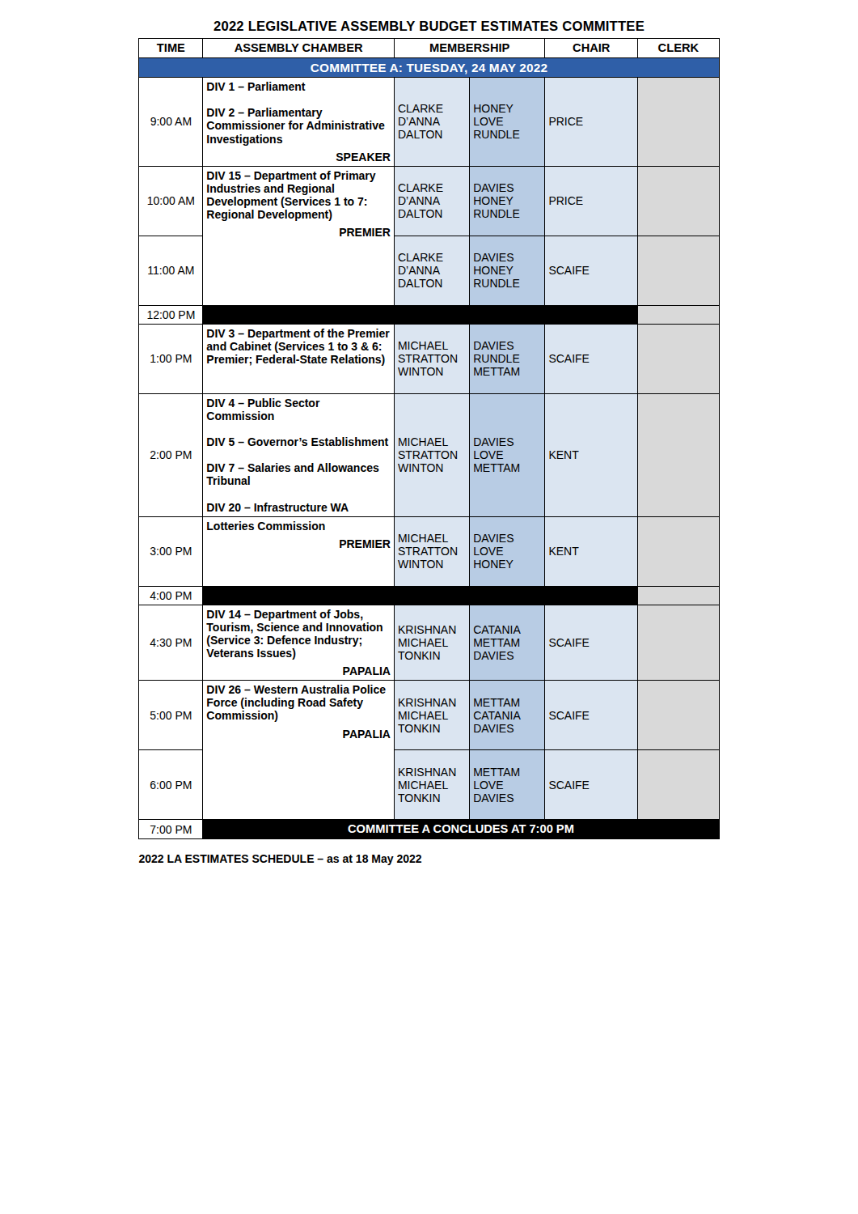2022 LEGISLATIVE ASSEMBLY BUDGET ESTIMATES COMMITTEE
| COMMITTEE A: TUESDAY, 24 MAY 2022 |
| TIME | ASSEMBLY CHAMBER | MEMBERSHIP | CHAIR | CLERK |
| 9:00 AM | DIV 1 – Parliament DIV 2 – Parliamentary Commissioner for Administrative Investigations SPEAKER | CLARKE D’ANNA DALTON | HONEY LOVE RUNDLE | PRICE | |
| 10:00 AM | DIV 15 – Department of Primary Industries and Regional Development (Services 1 to 7: Regional Development) PREMIER | CLARKE D’ANNA DALTON | DAVIES HONEY RUNDLE | PRICE | |
| 11:00 AM | CLARKE D’ANNA DALTON | DAVIES HONEY RUNDLE | SCAIFE | |
| 12:00 PM | | |
| 1:00 PM | DIV 3 – Department of the Premier and Cabinet (Services 1 to 3 & 6: Premier; Federal-State Relations) | MICHAEL STRATTON WINTON | DAVIES RUNDLE METTAM | SCAIFE | |
| 2:00 PM | DIV 4 – Public Sector Commission DIV 5 – Governor’s Establishment DIV 7 – Salaries and Allowances Tribunal DIV 20 – Infrastructure WA | MICHAEL STRATTON WINTON | DAVIES LOVE METTAM | KENT | |
| 3:00 PM | Lotteries Commission PREMIER | MICHAEL STRATTON WINTON | DAVIES LOVE HONEY | KENT | |
| 4:00 PM | | |
| 4:30 PM | DIV 14 – Department of Jobs, Tourism, Science and Innovation (Service 3: Defence Industry; Veterans Issues) PAPALIA | KRISHNAN MICHAEL TONKIN | CATANIA METTAM DAVIES | SCAIFE | |
| 5:00 PM | DIV 26 – Western Australia Police Force (including Road Safety Commission) PAPALIA | KRISHNAN MICHAEL TONKIN | METTAM CATANIA DAVIES | SCAIFE | |
| 6:00 PM | KRISHNAN MICHAEL TONKIN | METTAM LOVE DAVIES | SCAIFE | |
| 7:00 PM | COMMITTEE A CONCLUDES AT 7:00 PM |
2022 LA ESTIMATES SCHEDULE – as at 18 May 2022